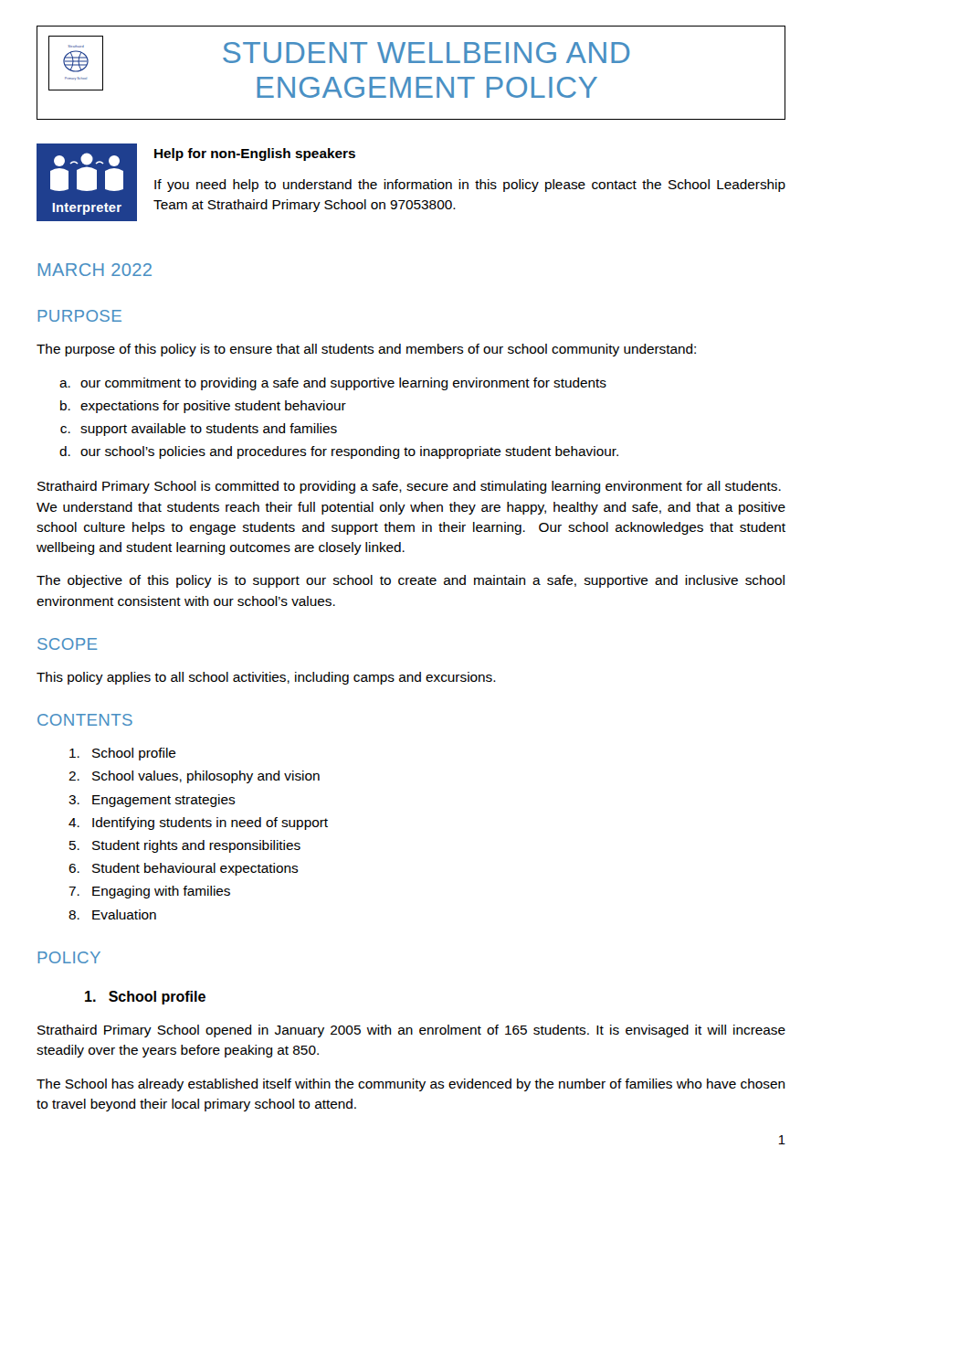Strathaird Primary School
STUDENT WELLBEING AND
ENGAGEMENT POLICY
Interpreter
Help for non-English speakers
If you need help to understand the information in this policy please contact the School Leadership Team at Strathaird Primary School on 97053800.
MARCH 2022
PURPOSE
The purpose of this policy is to ensure that all students and members of our school community understand:
our commitment to providing a safe and supportive learning environment for students
expectations for positive student behaviour
support available to students and families
our school’s policies and procedures for responding to inappropriate student behaviour.
Strathaird Primary School is committed to providing a safe, secure and stimulating learning environment for all students. We understand that students reach their full potential only when they are happy, healthy and safe, and that a positive school culture helps to engage students and support them in their learning. Our school acknowledges that student wellbeing and student learning outcomes are closely linked.
The objective of this policy is to support our school to create and maintain a safe, supportive and inclusive school environment consistent with our school’s values.
SCOPE
This policy applies to all school activities, including camps and excursions.
CONTENTS
School profile
School values, philosophy and vision
Engagement strategies
Identifying students in need of support
Student rights and responsibilities
Student behavioural expectations
Engaging with families
Evaluation
POLICY
1. School profile
Strathaird Primary School opened in January 2005 with an enrolment of 165 students. It is envisaged it will increase steadily over the years before peaking at 850.
The School has already established itself within the community as evidenced by the number of families who have chosen to travel beyond their local primary school to attend.
1